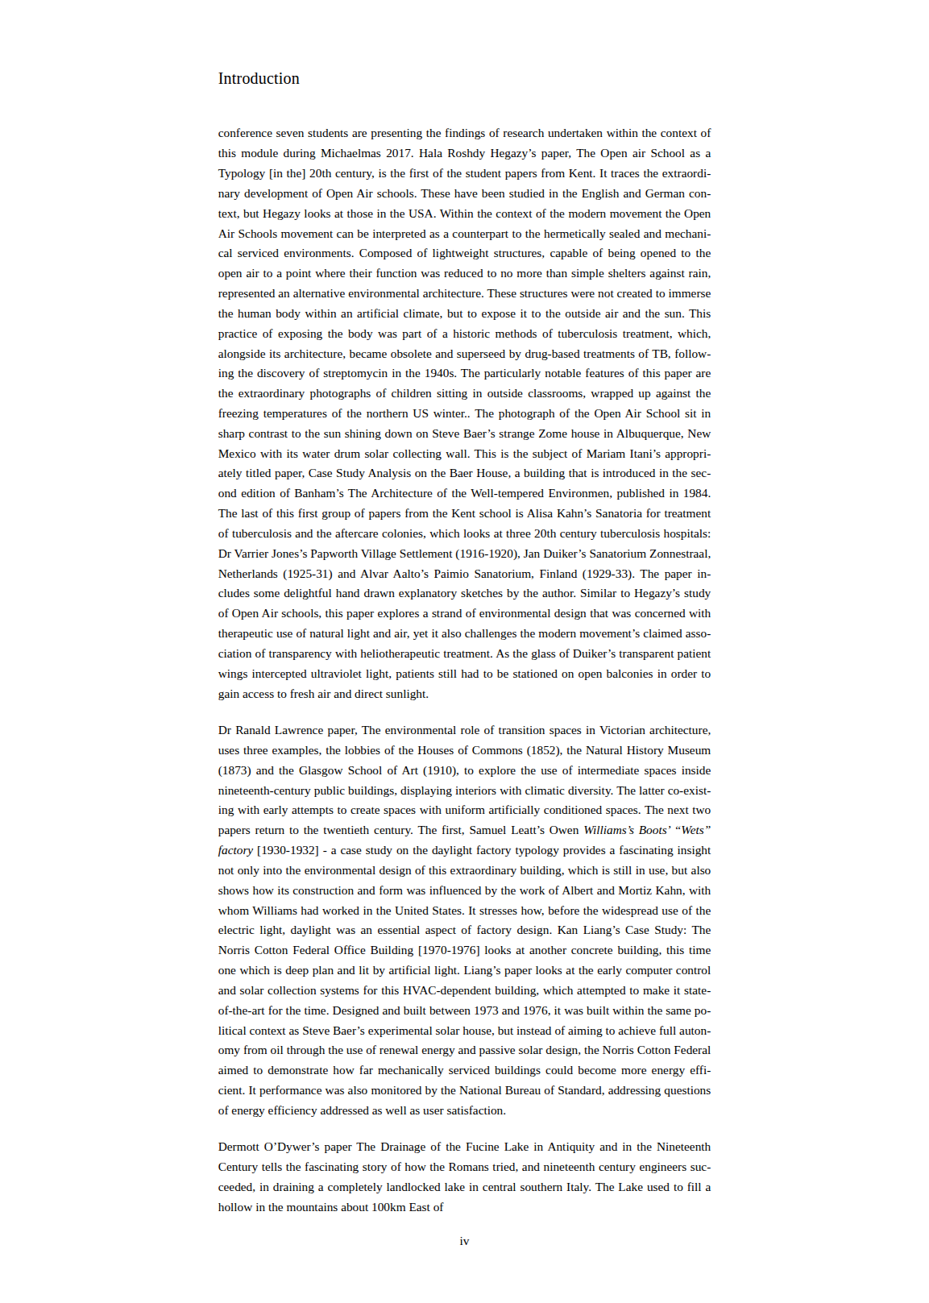Introduction
conference seven students are presenting the findings of research undertaken within the context of this module during Michaelmas 2017. Hala Roshdy Hegazy’s paper, The Open air School as a Typology [in the] 20th century, is the first of the student papers from Kent. It traces the extraordinary development of Open Air schools. These have been studied in the English and German context, but Hegazy looks at those in the USA. Within the context of the modern movement the Open Air Schools movement can be interpreted as a counterpart to the hermetically sealed and mechanical serviced environments. Composed of lightweight structures, capable of being opened to the open air to a point where their function was reduced to no more than simple shelters against rain, represented an alternative environmental architecture. These structures were not created to immerse the human body within an artificial climate, but to expose it to the outside air and the sun. This practice of exposing the body was part of a historic methods of tuberculosis treatment, which, alongside its architecture, became obsolete and superseed by drug-based treatments of TB, following the discovery of streptomycin in the 1940s. The particularly notable features of this paper are the extraordinary photographs of children sitting in outside classrooms, wrapped up against the freezing temperatures of the northern US winter.. The photograph of the Open Air School sit in sharp contrast to the sun shining down on Steve Baer’s strange Zome house in Albuquerque, New Mexico with its water drum solar collecting wall. This is the subject of Mariam Itani’s appropriately titled paper, Case Study Analysis on the Baer House, a building that is introduced in the second edition of Banham’s The Architecture of the Well-tempered Environmen, published in 1984. The last of this first group of papers from the Kent school is Alisa Kahn’s Sanatoria for treatment of tuberculosis and the aftercare colonies, which looks at three 20th century tuberculosis hospitals: Dr Varrier Jones’s Papworth Village Settlement (1916-1920), Jan Duiker’s Sanatorium Zonnestraal, Netherlands (1925-31) and Alvar Aalto’s Paimio Sanatorium, Finland (1929-33). The paper includes some delightful hand drawn explanatory sketches by the author. Similar to Hegazy’s study of Open Air schools, this paper explores a strand of environmental design that was concerned with therapeutic use of natural light and air, yet it also challenges the modern movement’s claimed association of transparency with heliotherapeutic treatment. As the glass of Duiker’s transparent patient wings intercepted ultraviolet light, patients still had to be stationed on open balconies in order to gain access to fresh air and direct sunlight.
Dr Ranald Lawrence paper, The environmental role of transition spaces in Victorian architecture, uses three examples, the lobbies of the Houses of Commons (1852), the Natural History Museum (1873) and the Glasgow School of Art (1910), to explore the use of intermediate spaces inside nineteenth-century public buildings, displaying interiors with climatic diversity. The latter co-existing with early attempts to create spaces with uniform artificially conditioned spaces. The next two papers return to the twentieth century. The first, Samuel Leatt’s Owen Williams’s Boots’ “Wets” factory [1930-1932] - a case study on the daylight factory typology provides a fascinating insight not only into the environmental design of this extraordinary building, which is still in use, but also shows how its construction and form was influenced by the work of Albert and Mortiz Kahn, with whom Williams had worked in the United States. It stresses how, before the widespread use of the electric light, daylight was an essential aspect of factory design. Kan Liang’s Case Study: The Norris Cotton Federal Office Building [1970-1976] looks at another concrete building, this time one which is deep plan and lit by artificial light. Liang’s paper looks at the early computer control and solar collection systems for this HVAC-dependent building, which attempted to make it state-of-the-art for the time. Designed and built between 1973 and 1976, it was built within the same political context as Steve Baer’s experimental solar house, but instead of aiming to achieve full autonomy from oil through the use of renewal energy and passive solar design, the Norris Cotton Federal aimed to demonstrate how far mechanically serviced buildings could become more energy efficient. It performance was also monitored by the National Bureau of Standard, addressing questions of energy efficiency addressed as well as user satisfaction.
Dermott O’Dywer’s paper The Drainage of the Fucine Lake in Antiquity and in the Nineteenth Century tells the fascinating story of how the Romans tried, and nineteenth century engineers succeeded, in draining a completely landlocked lake in central southern Italy. The Lake used to fill a hollow in the mountains about 100km East of
iv